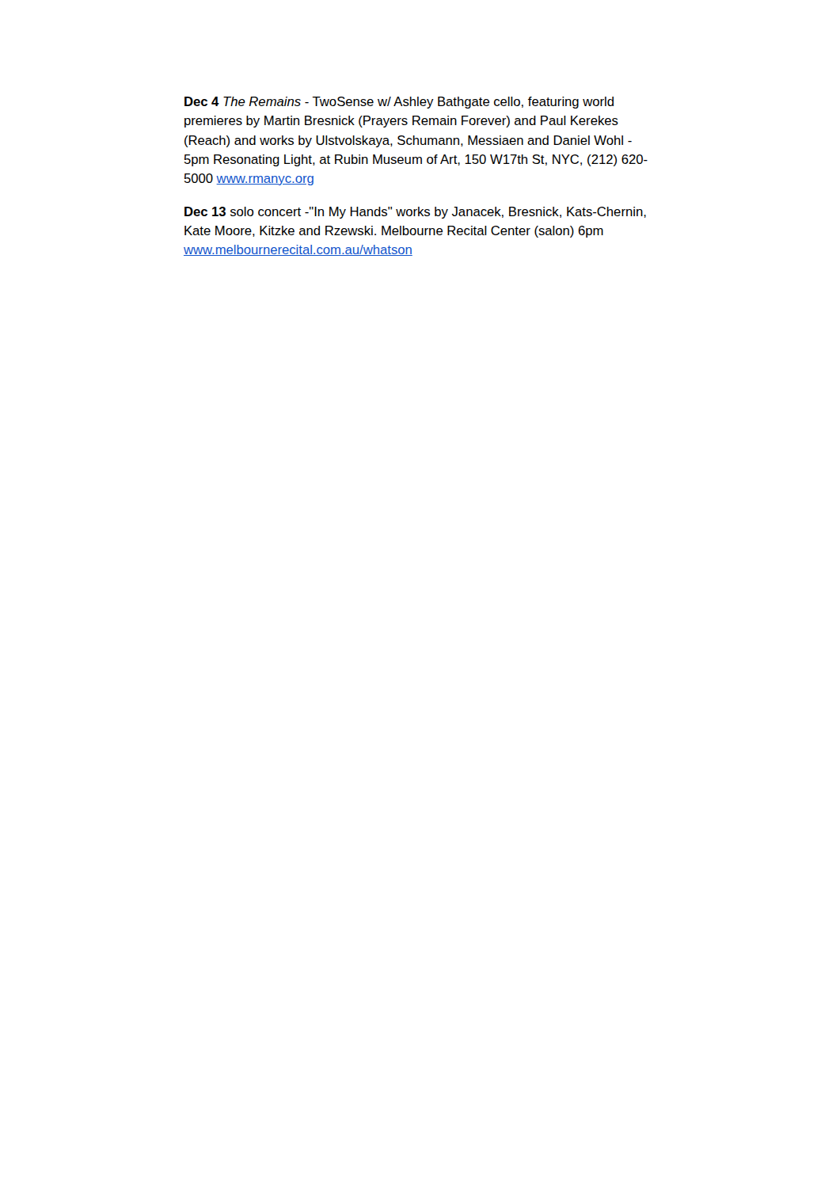Dec 4 The Remains - TwoSense w/ Ashley Bathgate cello, featuring world premieres by Martin Bresnick (Prayers Remain Forever) and Paul Kerekes (Reach) and works by Ulstvolskaya, Schumann, Messiaen and Daniel Wohl - 5pm Resonating Light, at Rubin Museum of Art, 150 W17th St, NYC, (212) 620-5000 www.rmanyc.org
Dec 13 solo concert -"In My Hands" works by Janacek, Bresnick, Kats-Chernin, Kate Moore, Kitzke and Rzewski. Melbourne Recital Center (salon) 6pm www.melbournerecital.com.au/whatson